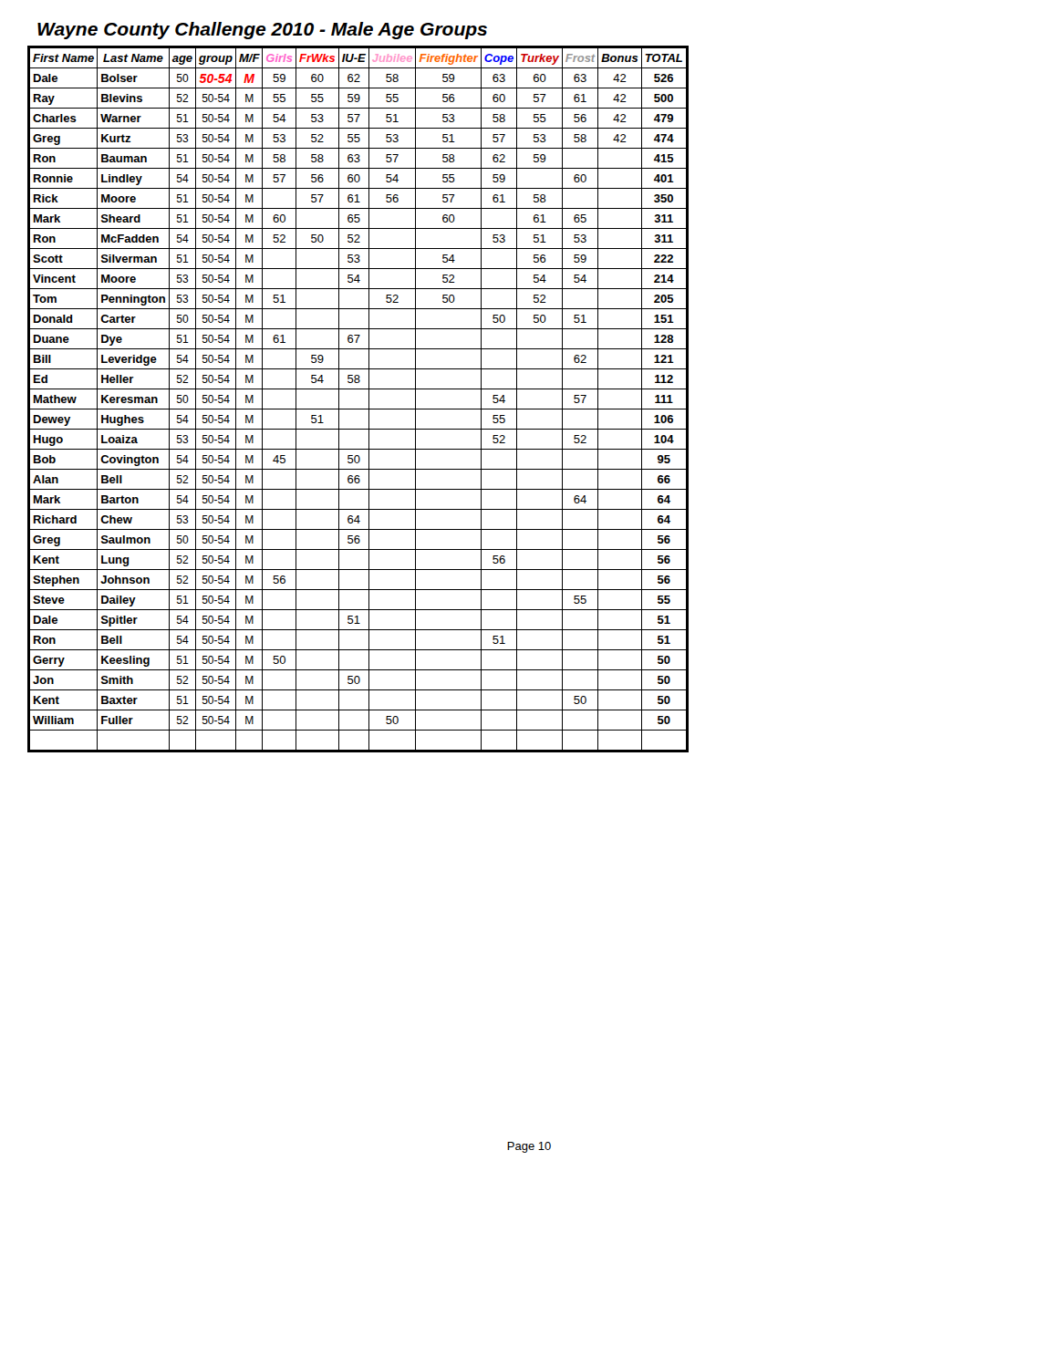Wayne County Challenge 2010 - Male Age Groups
| First Name | Last Name | age | group | M/F | Girls | FrWks | IU-E | Jubilee | Firefighter | Cope | Turkey | Frost | Bonus | TOTAL |
| --- | --- | --- | --- | --- | --- | --- | --- | --- | --- | --- | --- | --- | --- | --- |
| Dale | Bolser | 50 | 50-54 | M | 59 | 60 | 62 | 58 | 59 | 63 | 60 | 63 | 42 | 526 |
| Ray | Blevins | 52 | 50-54 | M | 55 | 55 | 59 | 55 | 56 | 60 | 57 | 61 | 42 | 500 |
| Charles | Warner | 51 | 50-54 | M | 54 | 53 | 57 | 51 | 53 | 58 | 55 | 56 | 42 | 479 |
| Greg | Kurtz | 53 | 50-54 | M | 53 | 52 | 55 | 53 | 51 | 57 | 53 | 58 | 42 | 474 |
| Ron | Bauman | 51 | 50-54 | M | 58 | 58 | 63 | 57 | 58 | 62 | 59 | | | 415 |
| Ronnie | Lindley | 54 | 50-54 | M | 57 | 56 | 60 | 54 | 55 | 59 | | 60 | | 401 |
| Rick | Moore | 51 | 50-54 | M | | 57 | 61 | 56 | 57 | 61 | 58 | | | 350 |
| Mark | Sheard | 51 | 50-54 | M | 60 | | 65 | | 60 | | 61 | 65 | | 311 |
| Ron | McFadden | 54 | 50-54 | M | 52 | 50 | 52 | | | 53 | 51 | 53 | | 311 |
| Scott | Silverman | 51 | 50-54 | M | | | 53 | | 54 | | 56 | 59 | | 222 |
| Vincent | Moore | 53 | 50-54 | M | | | 54 | | 52 | | 54 | 54 | | 214 |
| Tom | Pennington | 53 | 50-54 | M | 51 | | | 52 | 50 | | 52 | | | 205 |
| Donald | Carter | 50 | 50-54 | M | | | | | | 50 | 50 | 51 | | 151 |
| Duane | Dye | 51 | 50-54 | M | 61 | | 67 | | | | | | | 128 |
| Bill | Leveridge | 54 | 50-54 | M | | 59 | | | | | | 62 | | 121 |
| Ed | Heller | 52 | 50-54 | M | | 54 | 58 | | | | | | | 112 |
| Mathew | Keresman | 50 | 50-54 | M | | | | | | 54 | | 57 | | 111 |
| Dewey | Hughes | 54 | 50-54 | M | | 51 | | | | 55 | | | | 106 |
| Hugo | Loaiza | 53 | 50-54 | M | | | | | | 52 | | 52 | | 104 |
| Bob | Covington | 54 | 50-54 | M | 45 | | 50 | | | | | | | 95 |
| Alan | Bell | 52 | 50-54 | M | | | 66 | | | | | | | 66 |
| Mark | Barton | 54 | 50-54 | M | | | | | | | | 64 | | 64 |
| Richard | Chew | 53 | 50-54 | M | | | 64 | | | | | | | 64 |
| Greg | Saulmon | 50 | 50-54 | M | | | 56 | | | | | | | 56 |
| Kent | Lung | 52 | 50-54 | M | | | | | | 56 | | | | 56 |
| Stephen | Johnson | 52 | 50-54 | M | 56 | | | | | | | | | 56 |
| Steve | Dailey | 51 | 50-54 | M | | | | | | | | 55 | | 55 |
| Dale | Spitler | 54 | 50-54 | M | | | 51 | | | | | | | 51 |
| Ron | Bell | 54 | 50-54 | M | | | | | | 51 | | | | 51 |
| Gerry | Keesling | 51 | 50-54 | M | 50 | | | | | | | | | 50 |
| Jon | Smith | 52 | 50-54 | M | | | 50 | | | | | | | 50 |
| Kent | Baxter | 51 | 50-54 | M | | | | | | | | 50 | | 50 |
| William | Fuller | 52 | 50-54 | M | | | | 50 | | | | | | 50 |
Page 10